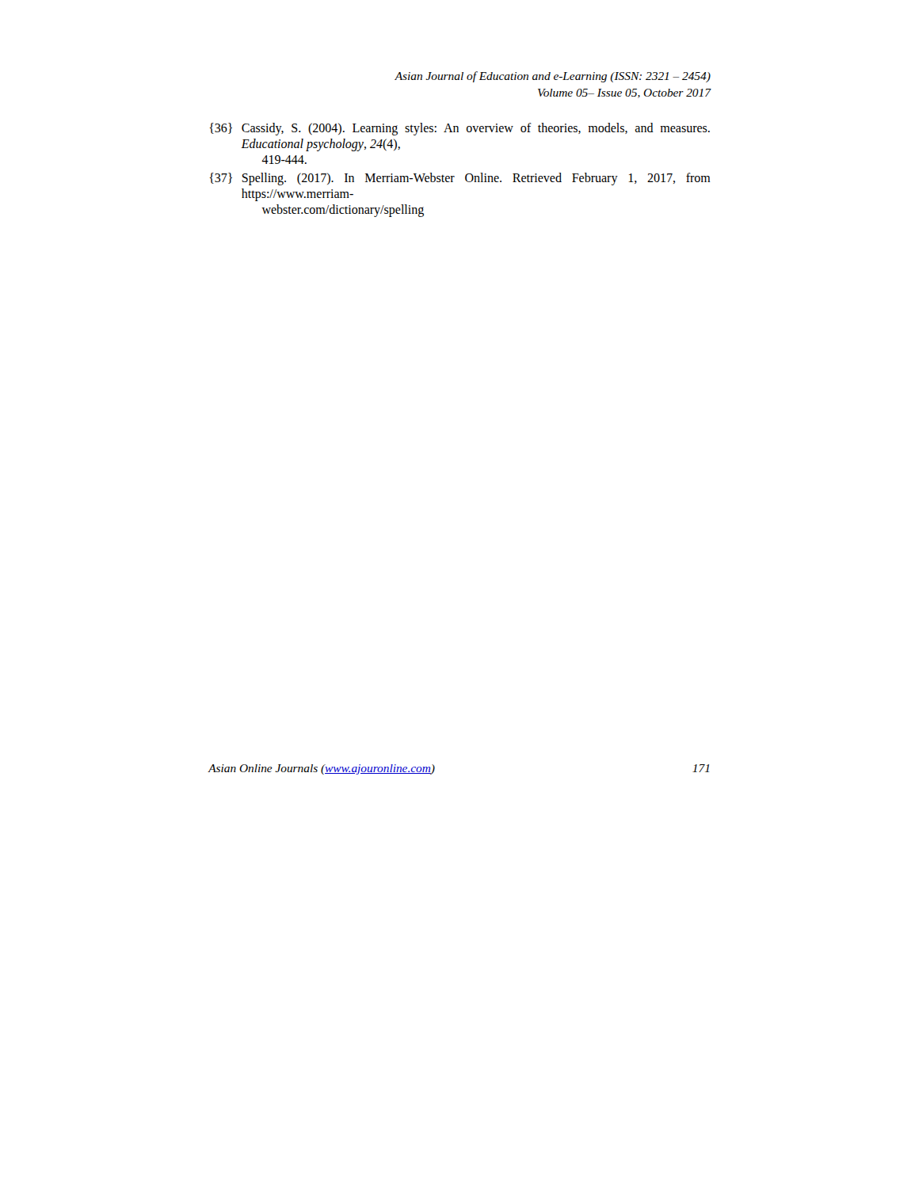Asian Journal of Education and e-Learning (ISSN: 2321 – 2454)
Volume 05– Issue 05, October 2017
{36} Cassidy, S. (2004). Learning styles: An overview of theories, models, and measures. Educational psychology, 24(4), 419-444.
{37} Spelling. (2017). In Merriam-Webster Online. Retrieved February 1, 2017, from https://www.merriam- webster.com/dictionary/spelling
Asian Online Journals (www.ajouronline.com) 171